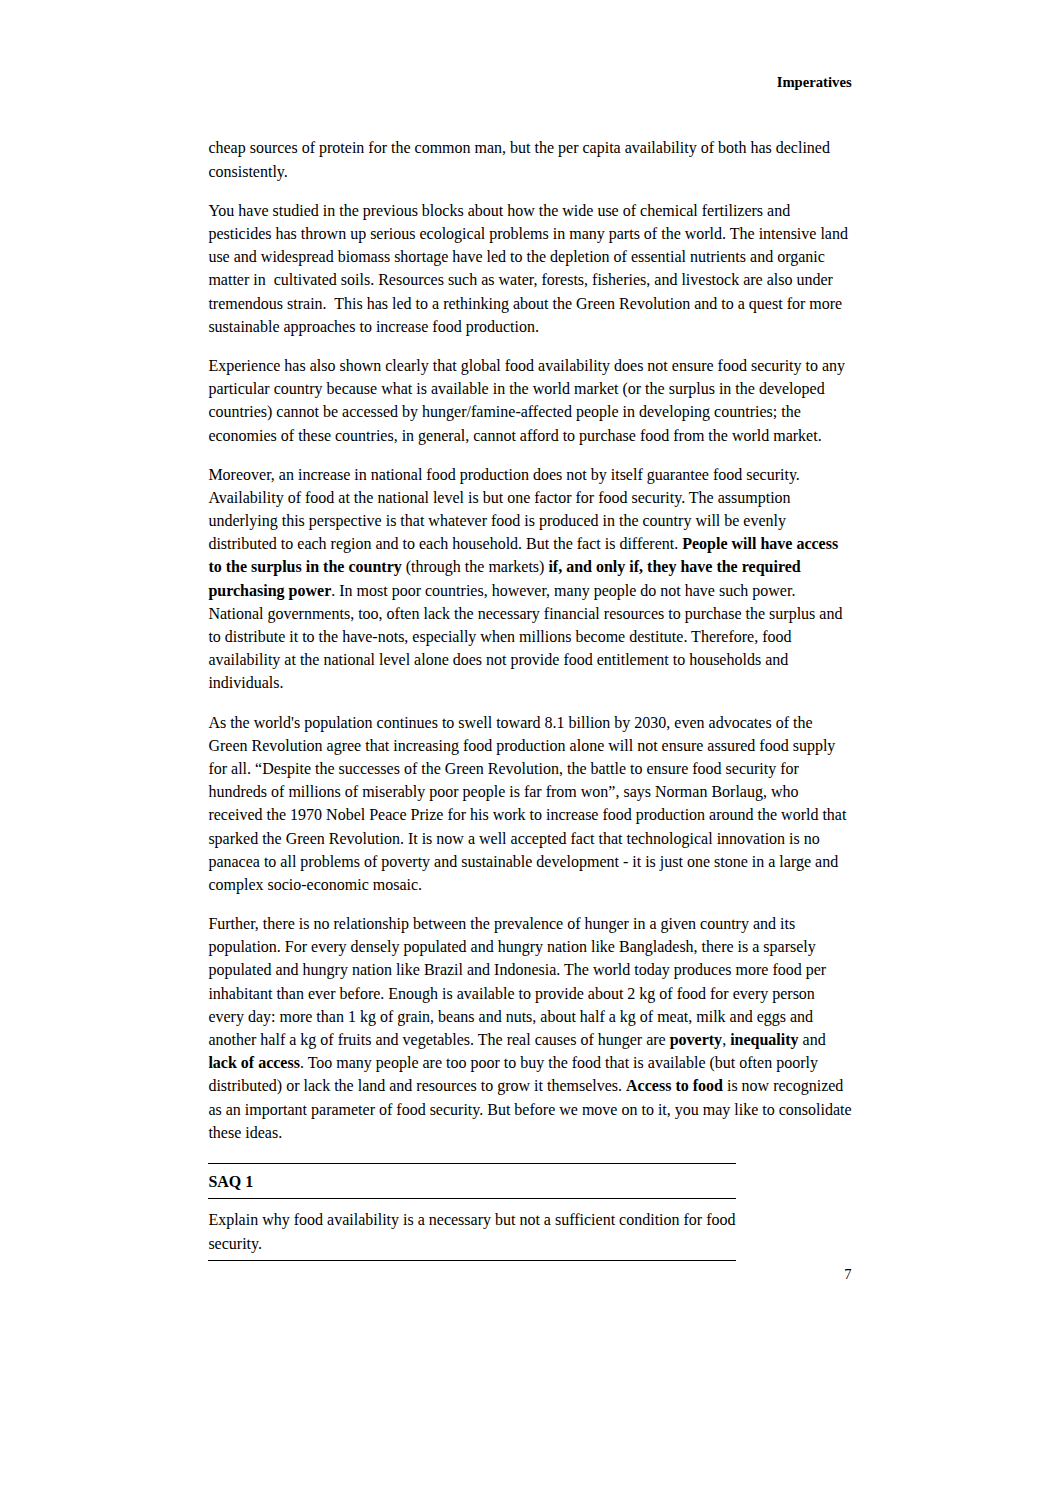Imperatives
cheap sources of protein for the common man, but the per capita availability of both has declined consistently.
You have studied in the previous blocks about how the wide use of chemical fertilizers and pesticides has thrown up serious ecological problems in many parts of the world. The intensive land use and widespread biomass shortage have led to the depletion of essential nutrients and organic matter in cultivated soils. Resources such as water, forests, fisheries, and livestock are also under tremendous strain. This has led to a rethinking about the Green Revolution and to a quest for more sustainable approaches to increase food production.
Experience has also shown clearly that global food availability does not ensure food security to any particular country because what is available in the world market (or the surplus in the developed countries) cannot be accessed by hunger/famine-affected people in developing countries; the economies of these countries, in general, cannot afford to purchase food from the world market.
Moreover, an increase in national food production does not by itself guarantee food security. Availability of food at the national level is but one factor for food security. The assumption underlying this perspective is that whatever food is produced in the country will be evenly distributed to each region and to each household. But the fact is different. People will have access to the surplus in the country (through the markets) if, and only if, they have the required purchasing power. In most poor countries, however, many people do not have such power. National governments, too, often lack the necessary financial resources to purchase the surplus and to distribute it to the have-nots, especially when millions become destitute. Therefore, food availability at the national level alone does not provide food entitlement to households and individuals.
As the world's population continues to swell toward 8.1 billion by 2030, even advocates of the Green Revolution agree that increasing food production alone will not ensure assured food supply for all. “Despite the successes of the Green Revolution, the battle to ensure food security for hundreds of millions of miserably poor people is far from won”, says Norman Borlaug, who received the 1970 Nobel Peace Prize for his work to increase food production around the world that sparked the Green Revolution. It is now a well accepted fact that technological innovation is no panacea to all problems of poverty and sustainable development - it is just one stone in a large and complex socio-economic mosaic.
Further, there is no relationship between the prevalence of hunger in a given country and its population. For every densely populated and hungry nation like Bangladesh, there is a sparsely populated and hungry nation like Brazil and Indonesia. The world today produces more food per inhabitant than ever before. Enough is available to provide about 2 kg of food for every person every day: more than 1 kg of grain, beans and nuts, about half a kg of meat, milk and eggs and another half a kg of fruits and vegetables. The real causes of hunger are poverty, inequality and lack of access. Too many people are too poor to buy the food that is available (but often poorly distributed) or lack the land and resources to grow it themselves. Access to food is now recognized as an important parameter of food security. But before we move on to it, you may like to consolidate these ideas.
SAQ 1
Explain why food availability is a necessary but not a sufficient condition for food security.
7